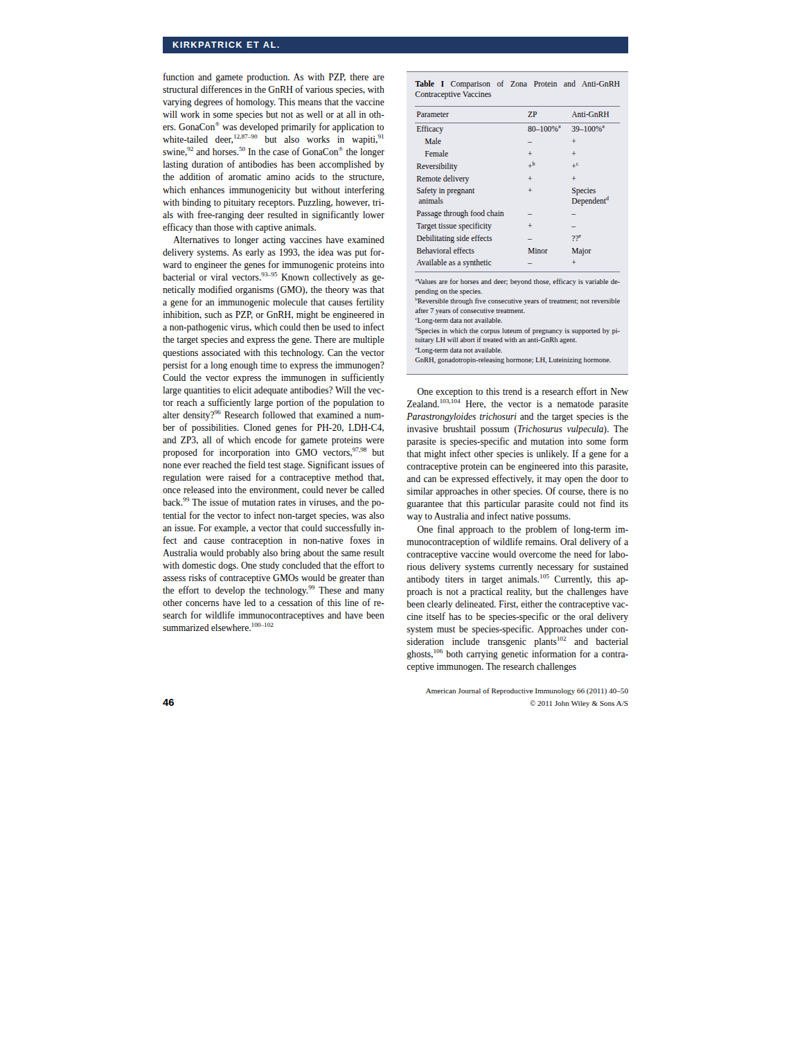KIRKPATRICK ET AL.
function and gamete production. As with PZP, there are structural differences in the GnRH of various species, with varying degrees of homology. This means that the vaccine will work in some species but not as well or at all in others. GonaCon® was developed primarily for application to white-tailed deer,12,87–90 but also works in wapiti,91 swine,92 and horses.50 In the case of GonaCon® the longer lasting duration of antibodies has been accomplished by the addition of aromatic amino acids to the structure, which enhances immunogenicity but without interfering with binding to pituitary receptors. Puzzling, however, trials with free-ranging deer resulted in significantly lower efficacy than those with captive animals.
Alternatives to longer acting vaccines have examined delivery systems. As early as 1993, the idea was put forward to engineer the genes for immunogenic proteins into bacterial or viral vectors.93–95 Known collectively as genetically modified organisms (GMO), the theory was that a gene for an immunogenic molecule that causes fertility inhibition, such as PZP, or GnRH, might be engineered in a non-pathogenic virus, which could then be used to infect the target species and express the gene. There are multiple questions associated with this technology. Can the vector persist for a long enough time to express the immunogen? Could the vector express the immunogen in sufficiently large quantities to elicit adequate antibodies? Will the vector reach a sufficiently large portion of the population to alter density?96 Research followed that examined a number of possibilities. Cloned genes for PH-20, LDH-C4, and ZP3, all of which encode for gamete proteins were proposed for incorporation into GMO vectors,97,98 but none ever reached the field test stage. Significant issues of regulation were raised for a contraceptive method that, once released into the environment, could never be called back.99 The issue of mutation rates in viruses, and the potential for the vector to infect non-target species, was also an issue. For example, a vector that could successfully infect and cause contraception in non-native foxes in Australia would probably also bring about the same result with domestic dogs. One study concluded that the effort to assess risks of contraceptive GMOs would be greater than the effort to develop the technology.99 These and many other concerns have led to a cessation of this line of research for wildlife immunocontraceptives and have been summarized elsewhere.100–102
Table I Comparison of Zona Protein and Anti-GnRH Contraceptive Vaccines
| Parameter | ZP | Anti-GnRH |
| --- | --- | --- |
| Efficacy | 80–100% a | 39–100% a |
| Male | – | + |
| Female | + | + |
| Reversibility | + b | + c |
| Remote delivery | + | + |
| Safety in pregnant animals | + | Species Dependent d |
| Passage through food chain | – | – |
| Target tissue specificity | + | – |
| Debilitating side effects | – | ?? e |
| Behavioral effects | Minor | Major |
| Available as a synthetic | – | + |
aValues are for horses and deer; beyond those, efficacy is variable depending on the species.
bReversible through five consecutive years of treatment; not reversible after 7 years of consecutive treatment.
cLong-term data not available.
dSpecies in which the corpus luteum of pregnancy is supported by pituitary LH will abort if treated with an anti-GnRh agent.
eLong-term data not available.
GnRH, gonadotropin-releasing hormone; LH, Luteinizing hormone.
One exception to this trend is a research effort in New Zealand.103,104 Here, the vector is a nematode parasite Parastrongyloides trichosuri and the target species is the invasive brushtail possum (Trichosurus vulpecula). The parasite is species-specific and mutation into some form that might infect other species is unlikely. If a gene for a contraceptive protein can be engineered into this parasite, and can be expressed effectively, it may open the door to similar approaches in other species. Of course, there is no guarantee that this particular parasite could not find its way to Australia and infect native possums.
One final approach to the problem of long-term immunocontraception of wildlife remains. Oral delivery of a contraceptive vaccine would overcome the need for laborious delivery systems currently necessary for sustained antibody titers in target animals.105 Currently, this approach is not a practical reality, but the challenges have been clearly delineated. First, either the contraceptive vaccine itself has to be species-specific or the oral delivery system must be species-specific. Approaches under consideration include transgenic plants102 and bacterial ghosts,106 both carrying genetic information for a contraceptive immunogen. The research challenges
46
American Journal of Reproductive Immunology 66 (2011) 40–50
© 2011 John Wiley & Sons A/S